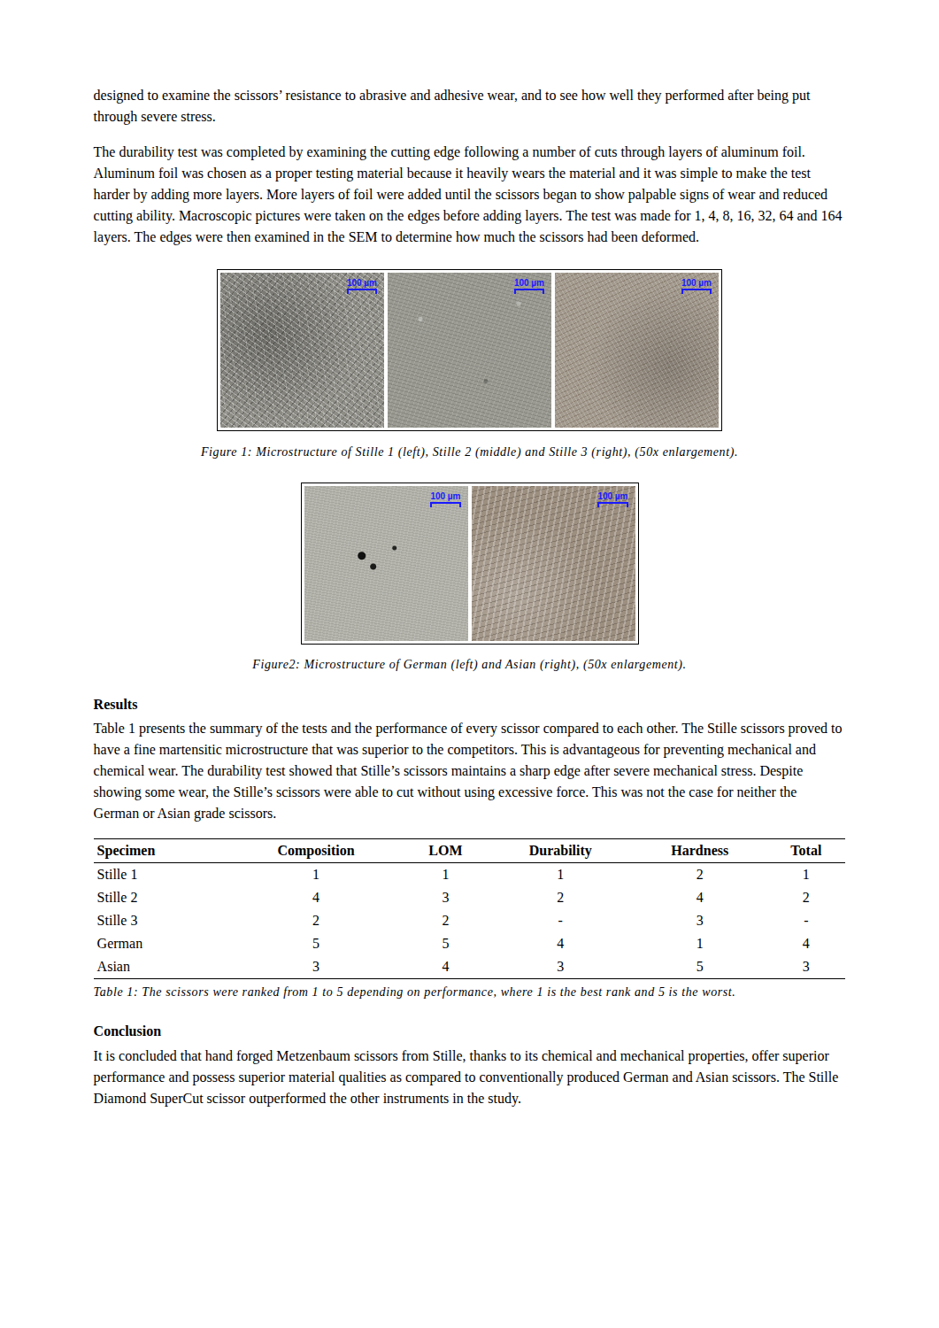designed to examine the scissors’ resistance to abrasive and adhesive wear, and to see how well they performed after being put through severe stress.
The durability test was completed by examining the cutting edge following a number of cuts through layers of aluminum foil. Aluminum foil was chosen as a proper testing material because it heavily wears the material and it was simple to make the test harder by adding more layers. More layers of foil were added until the scissors began to show palpable signs of wear and reduced cutting ability. Macroscopic pictures were taken on the edges before adding layers. The test was made for 1, 4, 8, 16, 32, 64 and 164 layers. The edges were then examined in the SEM to determine how much the scissors had been deformed.
100 µm
100 µm
100 µm
Figure 1: Microstructure of Stille 1 (left), Stille 2 (middle) and Stille 3 (right), (50x enlargement).
100 µm
100 µm
Figure2: Microstructure of German (left) and Asian (right), (50x enlargement).
Results
Table 1 presents the summary of the tests and the performance of every scissor compared to each other. The Stille scissors proved to have a fine martensitic microstructure that was superior to the competitors. This is advantageous for preventing mechanical and chemical wear. The durability test showed that Stille’s scissors maintains a sharp edge after severe mechanical stress. Despite showing some wear, the Stille’s scissors were able to cut without using excessive force. This was not the case for neither the German or Asian grade scissors.
| Specimen | Composition | LOM | Durability | Hardness | Total |
| --- | --- | --- | --- | --- | --- |
| Stille 1 | 1 | 1 | 1 | 2 | 1 |
| Stille 2 | 4 | 3 | 2 | 4 | 2 |
| Stille 3 | 2 | 2 | - | 3 | - |
| German | 5 | 5 | 4 | 1 | 4 |
| Asian | 3 | 4 | 3 | 5 | 3 |
Table 1: The scissors were ranked from 1 to 5 depending on performance, where 1 is the best rank and 5 is the worst.
Conclusion
It is concluded that hand forged Metzenbaum scissors from Stille, thanks to its chemical and mechanical properties, offer superior performance and possess superior material qualities as compared to conventionally produced German and Asian scissors. The Stille Diamond SuperCut scissor outperformed the other instruments in the study.